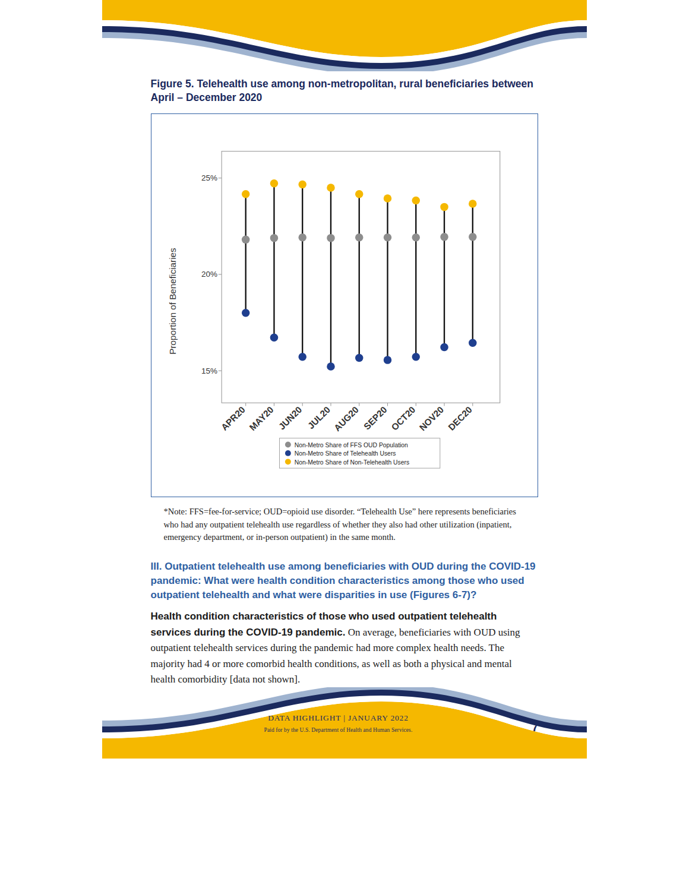Figure 5. Telehealth use among non-metropolitan, rural beneficiaries between April – December 2020
Proportion of Beneficiaries 25% 20% 15% APR20 MAY20 JUN20 JUL20 AUG20 SEP20 OCT20 NOV20 DEC20 Non-Metro Share of FFS OUD Population Non-Metro Share of Telehealth Users Non-Metro Share of Non-Telehealth Users
*Note: FFS=fee-for-service; OUD=opioid use disorder. “Telehealth Use” here represents beneficiaries who had any outpatient telehealth use regardless of whether they also had other utilization (inpatient, emergency department, or in-person outpatient) in the same month.
III. Outpatient telehealth use among beneficiaries with OUD during the COVID-19 pandemic: What were health condition characteristics among those who used outpatient telehealth and what were disparities in use (Figures 6-7)?
Health condition characteristics of those who used outpatient telehealth services during the COVID-19 pandemic. On average, beneficiaries with OUD using outpatient telehealth services during the pandemic had more complex health needs. The majority had 4 or more comorbid health conditions, as well as both a physical and mental health comorbidity [data not shown].
DATA HIGHLIGHT | JANUARY 2022
Paid for by the U.S. Department of Health and Human Services.
7